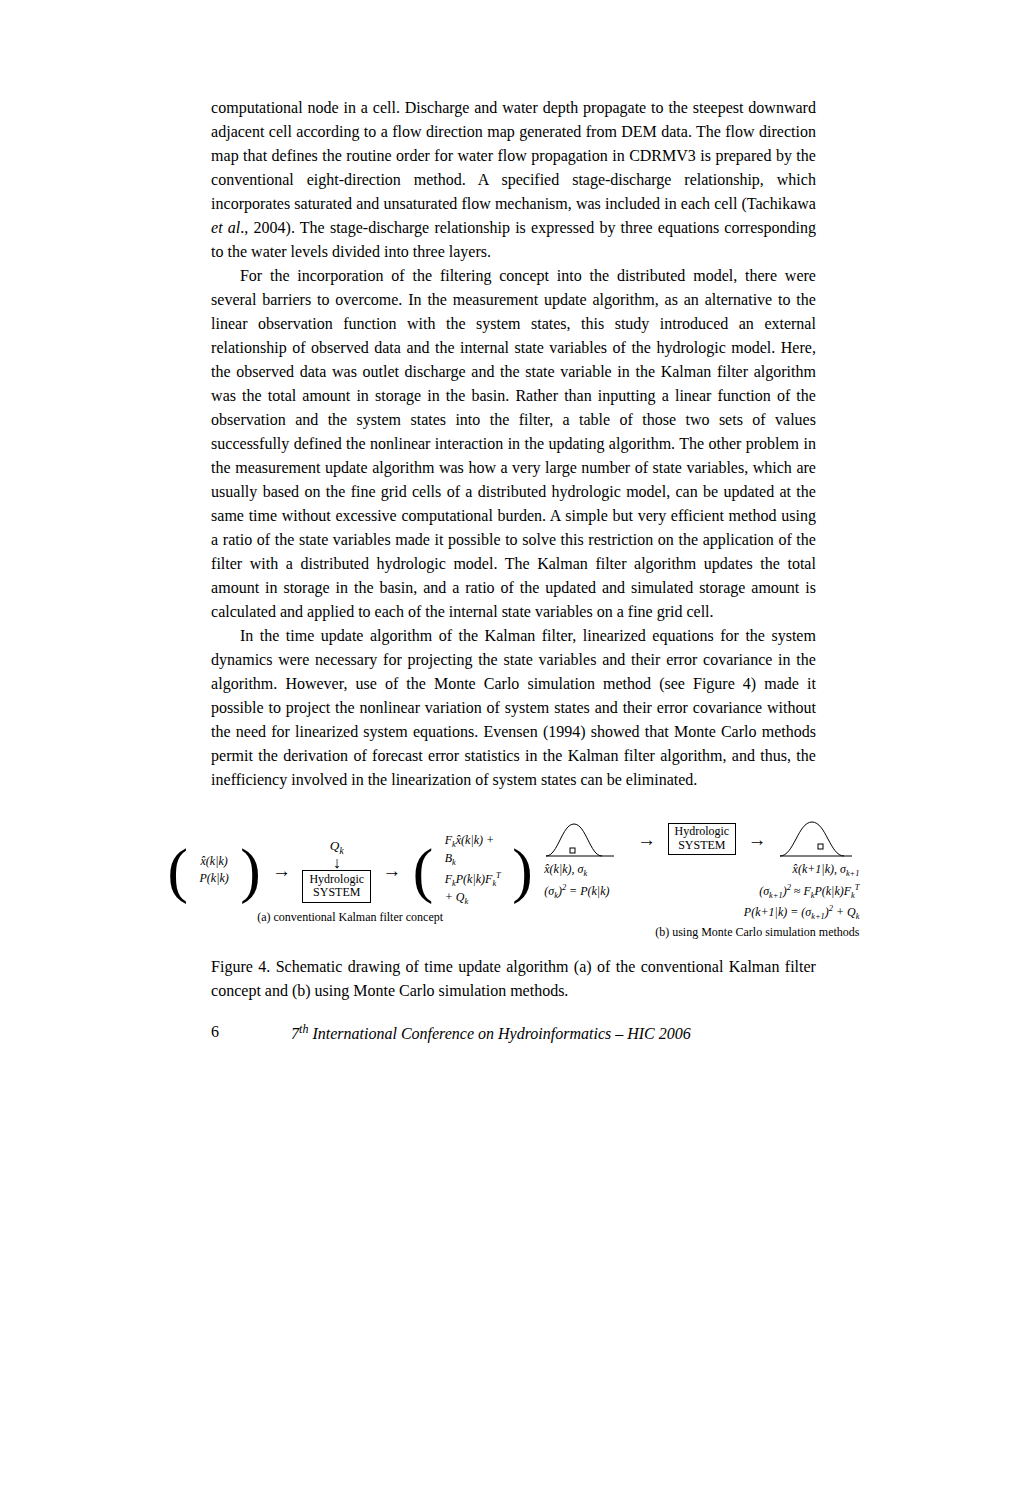computational node in a cell. Discharge and water depth propagate to the steepest downward adjacent cell according to a flow direction map generated from DEM data. The flow direction map that defines the routine order for water flow propagation in CDRMV3 is prepared by the conventional eight-direction method. A specified stage-discharge relationship, which incorporates saturated and unsaturated flow mechanism, was included in each cell (Tachikawa et al., 2004). The stage-discharge relationship is expressed by three equations corresponding to the water levels divided into three layers.
For the incorporation of the filtering concept into the distributed model, there were several barriers to overcome. In the measurement update algorithm, as an alternative to the linear observation function with the system states, this study introduced an external relationship of observed data and the internal state variables of the hydrologic model. Here, the observed data was outlet discharge and the state variable in the Kalman filter algorithm was the total amount in storage in the basin. Rather than inputting a linear function of the observation and the system states into the filter, a table of those two sets of values successfully defined the nonlinear interaction in the updating algorithm. The other problem in the measurement update algorithm was how a very large number of state variables, which are usually based on the fine grid cells of a distributed hydrologic model, can be updated at the same time without excessive computational burden. A simple but very efficient method using a ratio of the state variables made it possible to solve this restriction on the application of the filter with a distributed hydrologic model. The Kalman filter algorithm updates the total amount in storage in the basin, and a ratio of the updated and simulated storage amount is calculated and applied to each of the internal state variables on a fine grid cell.
In the time update algorithm of the Kalman filter, linearized equations for the system dynamics were necessary for projecting the state variables and their error covariance in the algorithm. However, use of the Monte Carlo simulation method (see Figure 4) made it possible to project the nonlinear variation of system states and their error covariance without the need for linearized system equations. Evensen (1994) showed that Monte Carlo methods permit the derivation of forecast error statistics in the Kalman filter algorithm, and thus, the inefficiency involved in the linearization of system states can be eliminated.
(
x̂(k|k)
P(k|k)
) →
Qk↓
Hydrologic
SYSTEM
→ (
Fkx̂(k|k) + Bk
FkP(k|k)FkT + Qk
)
(a) conventional Kalman filter concept
→
Hydrologic
SYSTEM
→
x̂(k|k), σk
x̂(k+1|k), σk+1
(σk)2 = P(k|k)
(σk+1)2 ≈ FkP(k|k)FkT
P(k+1|k) = (σk+1)2 + Qk
(b) using Monte Carlo simulation methods
Figure 4. Schematic drawing of time update algorithm (a) of the conventional Kalman filter concept and (b) using Monte Carlo simulation methods.
6 7th International Conference on Hydroinformatics – HIC 2006